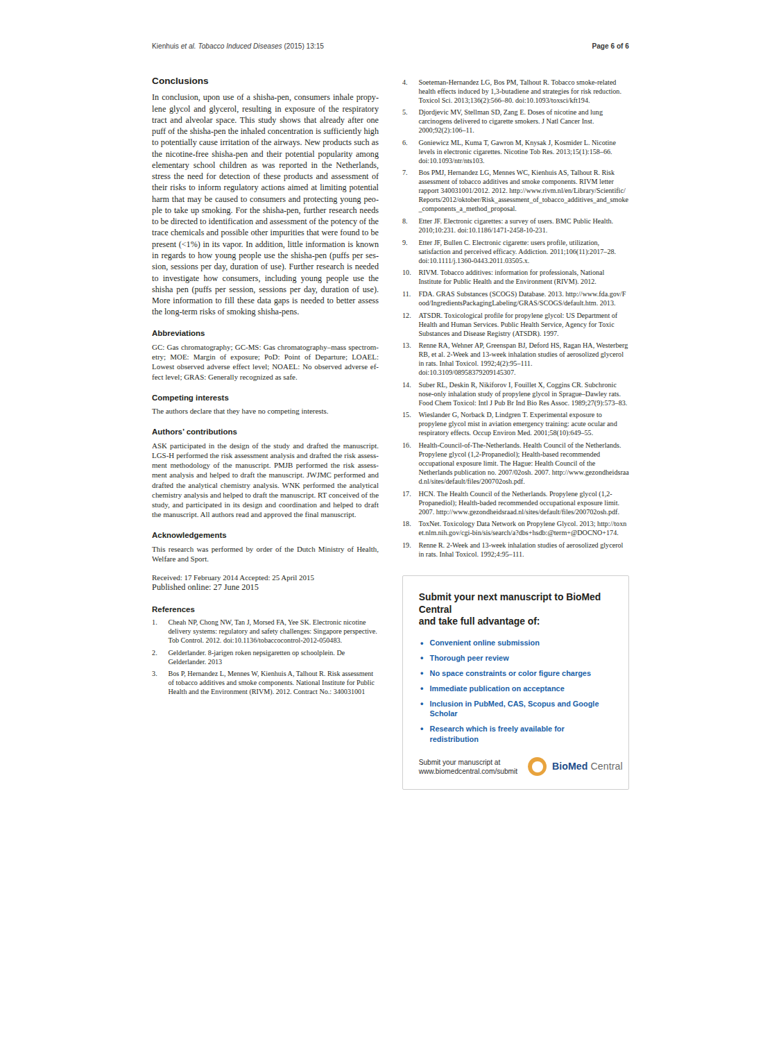Kienhuis et al. Tobacco Induced Diseases (2015) 13:15
Page 6 of 6
Conclusions
In conclusion, upon use of a shisha-pen, consumers inhale propylene glycol and glycerol, resulting in exposure of the respiratory tract and alveolar space. This study shows that already after one puff of the shisha-pen the inhaled concentration is sufficiently high to potentially cause irritation of the airways. New products such as the nicotine-free shisha-pen and their potential popularity among elementary school children as was reported in the Netherlands, stress the need for detection of these products and assessment of their risks to inform regulatory actions aimed at limiting potential harm that may be caused to consumers and protecting young people to take up smoking. For the shisha-pen, further research needs to be directed to identification and assessment of the potency of the trace chemicals and possible other impurities that were found to be present (<1%) in its vapor. In addition, little information is known in regards to how young people use the shisha-pen (puffs per session, sessions per day, duration of use). Further research is needed to investigate how consumers, including young people use the shisha pen (puffs per session, sessions per day, duration of use). More information to fill these data gaps is needed to better assess the long-term risks of smoking shisha-pens.
Abbreviations
GC: Gas chromatography; GC-MS: Gas chromatography–mass spectrometry; MOE: Margin of exposure; PoD: Point of Departure; LOAEL: Lowest observed adverse effect level; NOAEL: No observed adverse effect level; GRAS: Generally recognized as safe.
Competing interests
The authors declare that they have no competing interests.
Authors’ contributions
ASK participated in the design of the study and drafted the manuscript. LGS-H performed the risk assessment analysis and drafted the risk assessment methodology of the manuscript. PMJB performed the risk assessment analysis and helped to draft the manuscript. JWJMC performed and drafted the analytical chemistry analysis. WNK performed the analytical chemistry analysis and helped to draft the manuscript. RT conceived of the study, and participated in its design and coordination and helped to draft the manuscript. All authors read and approved the final manuscript.
Acknowledgements
This research was performed by order of the Dutch Ministry of Health, Welfare and Sport.
Received: 17 February 2014 Accepted: 25 April 2015
Published online: 27 June 2015
References
Cheah NP, Chong NW, Tan J, Morsed FA, Yee SK. Electronic nicotine delivery systems: regulatory and safety challenges: Singapore perspective. Tob Control. 2012. doi:10.1136/tobaccocontrol-2012-050483.
Gelderlander. 8-jarigen roken nepsigaretten op schoolplein. De Gelderlander. 2013
Bos P, Hernandez L, Mennes W, Kienhuis A, Talhout R. Risk assessment of tobacco additives and smoke components. National Institute for Public Health and the Environment (RIVM). 2012. Contract No.: 340031001
Soeteman-Hernandez LG, Bos PM, Talhout R. Tobacco smoke-related health effects induced by 1,3-butadiene and strategies for risk reduction. Toxicol Sci. 2013;136(2):566–80. doi:10.1093/toxsci/kft194.
Djordjevic MV, Stellman SD, Zang E. Doses of nicotine and lung carcinogens delivered to cigarette smokers. J Natl Cancer Inst. 2000;92(2):106–11.
Goniewicz ML, Kuma T, Gawron M, Knysak J, Kosmider L. Nicotine levels in electronic cigarettes. Nicotine Tob Res. 2013;15(1):158–66. doi:10.1093/ntr/nts103.
Bos PMJ, Hernandez LG, Mennes WC, Kienhuis AS, Talhout R. Risk assessment of tobacco additives and smoke components. RIVM letter rapport 340031001/2012. 2012. http://www.rivm.nl/en/Library/Scientific/Reports/2012/oktober/Risk_assessment_of_tobacco_additives_and_smoke_components_a_method_proposal.
Etter JF. Electronic cigarettes: a survey of users. BMC Public Health. 2010;10:231. doi:10.1186/1471-2458-10-231.
Etter JF, Bullen C. Electronic cigarette: users profile, utilization, satisfaction and perceived efficacy. Addiction. 2011;106(11):2017–28. doi:10.1111/j.1360-0443.2011.03505.x.
RIVM. Tobacco additives: information for professionals, National Institute for Public Health and the Environment (RIVM). 2012.
FDA. GRAS Substances (SCOGS) Database. 2013. http://www.fda.gov/Food/IngredientsPackagingLabeling/GRAS/SCOGS/default.htm. 2013.
ATSDR. Toxicological profile for propylene glycol: US Department of Health and Human Services. Public Health Service, Agency for Toxic Substances and Disease Registry (ATSDR). 1997.
Renne RA, Wehner AP, Greenspan BJ, Deford HS, Ragan HA, Westerberg RB, et al. 2-Week and 13-week inhalation studies of aerosolized glycerol in rats. Inhal Toxicol. 1992;4(2):95–111. doi:10.3109/08958379209145307.
Suber RL, Deskin R, Nikiforov I, Fouillet X, Coggins CR. Subchronic nose-only inhalation study of propylene glycol in Sprague–Dawley rats. Food Chem Toxicol: Intl J Pub Br Ind Bio Res Assoc. 1989;27(9):573–83.
Wieslander G, Norback D, Lindgren T. Experimental exposure to propylene glycol mist in aviation emergency training: acute ocular and respiratory effects. Occup Environ Med. 2001;58(10):649–55.
Health-Council-of-The-Netherlands. Health Council of the Netherlands. Propylene glycol (1,2-Propanediol); Health-based recommended occupational exposure limit. The Hague: Health Council of the Netherlands publication no. 2007/02osh. 2007. http://www.gezondheidsraad.nl/sites/default/files/200702osh.pdf.
HCN. The Health Council of the Netherlands. Propylene glycol (1,2-Propanediol); Health-baded recommended occupational exposure limit. 2007. http://www.gezondheidsraad.nl/sites/default/files/200702osh.pdf.
ToxNet. Toxicology Data Network on Propylene Glycol. 2013; http://toxnet.nlm.nih.gov/cgi-bin/sis/search/a?dbs+hsdb:@term+@DOCNO+174.
Renne R. 2-Week and 13-week inhalation studies of aerosolized glycerol in rats. Inhal Toxicol. 1992;4:95–111.
Submit your next manuscript to BioMed Central
and take full advantage of:
Convenient online submission
Thorough peer review
No space constraints or color figure charges
Immediate publication on acceptance
Inclusion in PubMed, CAS, Scopus and Google Scholar
Research which is freely available for redistribution
Submit your manuscript at
www.biomedcentral.com/submit
BioMed Central